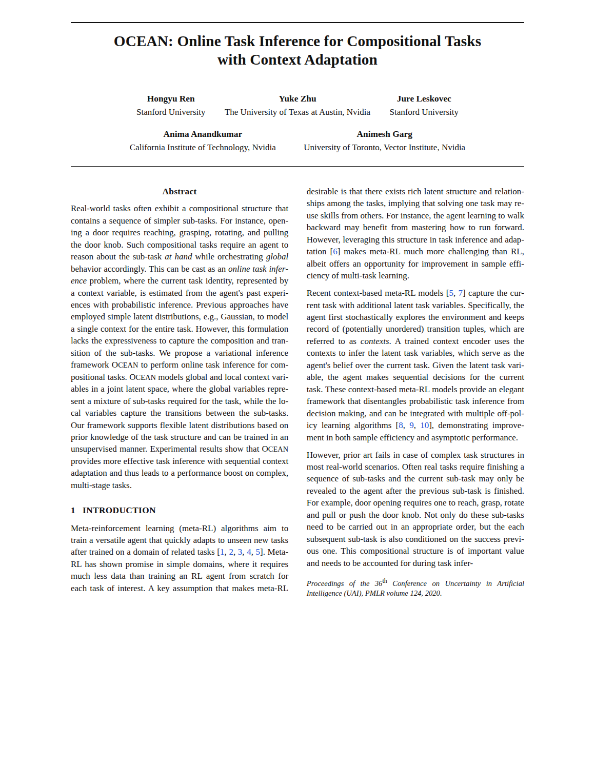OCEAN: Online Task Inference for Compositional Tasks
with Context Adaptation
Hongyu Ren Stanford University
Yuke Zhu The University of Texas at Austin, Nvidia
Jure Leskovec Stanford University
Anima Anandkumar California Institute of Technology, Nvidia
Animesh Garg University of Toronto, Vector Institute, Nvidia
Abstract
Real-world tasks often exhibit a compositional structure that contains a sequence of simpler sub-tasks. For instance, opening a door requires reaching, grasping, rotating, and pulling the door knob. Such compositional tasks require an agent to reason about the sub-task at hand while orchestrating global behavior accordingly. This can be cast as an online task inference problem, where the current task identity, represented by a context variable, is estimated from the agent's past experiences with probabilistic inference. Previous approaches have employed simple latent distributions, e.g., Gaussian, to model a single context for the entire task. However, this formulation lacks the expressiveness to capture the composition and transition of the sub-tasks. We propose a variational inference framework OCEAN to perform online task inference for compositional tasks. OCEAN models global and local context variables in a joint latent space, where the global variables represent a mixture of sub-tasks required for the task, while the local variables capture the transitions between the sub-tasks. Our framework supports flexible latent distributions based on prior knowledge of the task structure and can be trained in an unsupervised manner. Experimental results show that OCEAN provides more effective task inference with sequential context adaptation and thus leads to a performance boost on complex, multi-stage tasks.
1 INTRODUCTION
Meta-reinforcement learning (meta-RL) algorithms aim to train a versatile agent that quickly adapts to unseen new tasks after trained on a domain of related tasks [1, 2, 3, 4, 5]. Meta-RL has shown promise in simple domains, where it requires much less data than training an RL agent from scratch for each task of interest. A key assumption that makes meta-RL desirable is that there exists rich latent structure and relationships among the tasks, implying that solving one task may reuse skills from others. For instance, the agent learning to walk backward may benefit from mastering how to run forward. However, leveraging this structure in task inference and adaptation [6] makes meta-RL much more challenging than RL, albeit offers an opportunity for improvement in sample efficiency of multi-task learning.
Recent context-based meta-RL models [5, 7] capture the current task with additional latent task variables. Specifically, the agent first stochastically explores the environment and keeps record of (potentially unordered) transition tuples, which are referred to as contexts. A trained context encoder uses the contexts to infer the latent task variables, which serve as the agent's belief over the current task. Given the latent task variable, the agent makes sequential decisions for the current task. These context-based meta-RL models provide an elegant framework that disentangles probabilistic task inference from decision making, and can be integrated with multiple off-policy learning algorithms [8, 9, 10], demonstrating improvement in both sample efficiency and asymptotic performance.
However, prior art fails in case of complex task structures in most real-world scenarios. Often real tasks require finishing a sequence of sub-tasks and the current sub-task may only be revealed to the agent after the previous sub-task is finished. For example, door opening requires one to reach, grasp, rotate and pull or push the door knob. Not only do these sub-tasks need to be carried out in an appropriate order, but the each subsequent sub-task is also conditioned on the success previous one. This compositional structure is of important value and needs to be accounted for during task infer-
Proceedings of the 36th Conference on Uncertainty in Artificial Intelligence (UAI), PMLR volume 124, 2020.